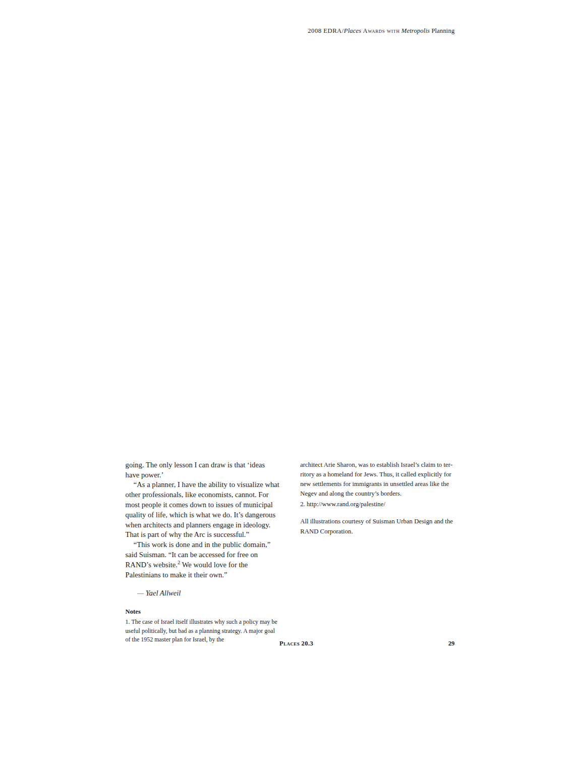2008 EDRA/Places Awards with Metropolis Planning
going. The only lesson I can draw is that ‘ideas have power.’
“As a planner, I have the ability to visualize what other professionals, like economists, cannot. For most people it comes down to issues of municipal quality of life, which is what we do. It’s dangerous when architects and planners engage in ideology. That is part of why the Arc is successful.”
“This work is done and in the public domain,” said Suisman. “It can be accessed for free on RAND’s website.2 We would love for the Palestinians to make it their own.”
— Yael Allweil
Notes
1. The case of Israel itself illustrates why such a policy may be useful politically, but bad as a planning strategy. A major goal of the 1952 master plan for Israel, by the
architect Arie Sharon, was to establish Israel’s claim to territory as a homeland for Jews. Thus, it called explicitly for new settlements for immigrants in unsettled areas like the Negev and along the country’s borders.
2. http://www.rand.org/palestine/
All illustrations courtesy of Suisman Urban Design and the RAND Corporation.
Places 20.3 29